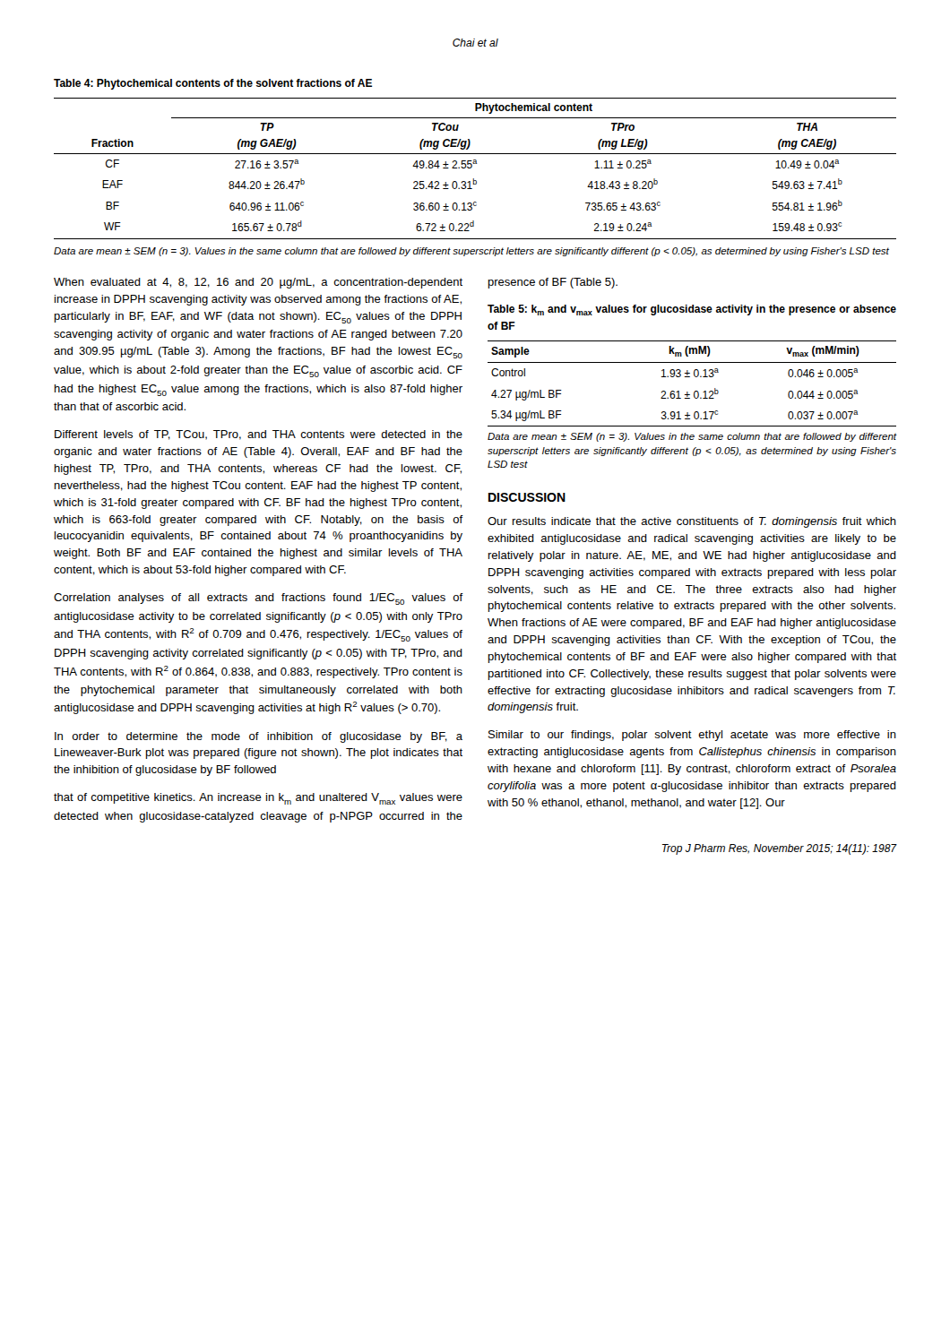Chai et al
Table 4: Phytochemical contents of the solvent fractions of AE
| Fraction | Phytochemical content |
| --- | --- |
| TP (mg GAE/g) | TCou (mg CE/g) | TPro (mg LE/g) | THA (mg CAE/g) |
| CF | 27.16 ± 3.57 a | 49.84 ± 2.55 a | 1.11 ± 0.25 a | 10.49 ± 0.04 a |
| EAF | 844.20 ± 26.47 b | 25.42 ± 0.31 b | 418.43 ± 8.20 b | 549.63 ± 7.41 b |
| BF | 640.96 ± 11.06 c | 36.60 ± 0.13 c | 735.65 ± 43.63 c | 554.81 ± 1.96 b |
| WF | 165.67 ± 0.78 d | 6.72 ± 0.22 d | 2.19 ± 0.24 a | 159.48 ± 0.93 c |
Data are mean ± SEM (n = 3). Values in the same column that are followed by different superscript letters are significantly different (p < 0.05), as determined by using Fisher's LSD test
When evaluated at 4, 8, 12, 16 and 20 µg/mL, a concentration-dependent increase in DPPH scavenging activity was observed among the fractions of AE, particularly in BF, EAF, and WF (data not shown). EC50 values of the DPPH scavenging activity of organic and water fractions of AE ranged between 7.20 and 309.95 µg/mL (Table 3). Among the fractions, BF had the lowest EC50 value, which is about 2-fold greater than the EC50 value of ascorbic acid. CF had the highest EC50 value among the fractions, which is also 87-fold higher than that of ascorbic acid.
Different levels of TP, TCou, TPro, and THA contents were detected in the organic and water fractions of AE (Table 4). Overall, EAF and BF had the highest TP, TPro, and THA contents, whereas CF had the lowest. CF, nevertheless, had the highest TCou content. EAF had the highest TP content, which is 31-fold greater compared with CF. BF had the highest TPro content, which is 663-fold greater compared with CF. Notably, on the basis of leucocyanidin equivalents, BF contained about 74 % proanthocyanidins by weight. Both BF and EAF contained the highest and similar levels of THA content, which is about 53-fold higher compared with CF.
Correlation analyses of all extracts and fractions found 1/EC50 values of antiglucosidase activity to be correlated significantly (p < 0.05) with only TPro and THA contents, with R2 of 0.709 and 0.476, respectively. 1/EC50 values of DPPH scavenging activity correlated significantly (p < 0.05) with TP, TPro, and THA contents, with R2 of 0.864, 0.838, and 0.883, respectively. TPro content is the phytochemical parameter that simultaneously correlated with both antiglucosidase and DPPH scavenging activities at high R2 values (> 0.70).
In order to determine the mode of inhibition of glucosidase by BF, a Lineweaver-Burk plot was prepared (figure not shown). The plot indicates that the inhibition of glucosidase by BF followed
that of competitive kinetics. An increase in km and unaltered Vmax values were detected when glucosidase-catalyzed cleavage of p-NPGP occurred in the presence of BF (Table 5).
Table 5: km and vmax values for glucosidase activity in the presence or absence of BF
| Sample | k m (mM) | v max (mM/min) |
| --- | --- | --- |
| Control | 1.93 ± 0.13 a | 0.046 ± 0.005 a |
| 4.27 µg/mL BF | 2.61 ± 0.12 b | 0.044 ± 0.005 a |
| 5.34 µg/mL BF | 3.91 ± 0.17 c | 0.037 ± 0.007 a |
Data are mean ± SEM (n = 3). Values in the same column that are followed by different superscript letters are significantly different (p < 0.05), as determined by using Fisher's LSD test
DISCUSSION
Our results indicate that the active constituents of T. domingensis fruit which exhibited antiglucosidase and radical scavenging activities are likely to be relatively polar in nature. AE, ME, and WE had higher antiglucosidase and DPPH scavenging activities compared with extracts prepared with less polar solvents, such as HE and CE. The three extracts also had higher phytochemical contents relative to extracts prepared with the other solvents. When fractions of AE were compared, BF and EAF had higher antiglucosidase and DPPH scavenging activities than CF. With the exception of TCou, the phytochemical contents of BF and EAF were also higher compared with that partitioned into CF. Collectively, these results suggest that polar solvents were effective for extracting glucosidase inhibitors and radical scavengers from T. domingensis fruit.
Similar to our findings, polar solvent ethyl acetate was more effective in extracting antiglucosidase agents from Callistephus chinensis in comparison with hexane and chloroform [11]. By contrast, chloroform extract of Psoralea corylifolia was a more potent α-glucosidase inhibitor than extracts prepared with 50 % ethanol, ethanol, methanol, and water [12]. Our
Trop J Pharm Res, November 2015; 14(11): 1987